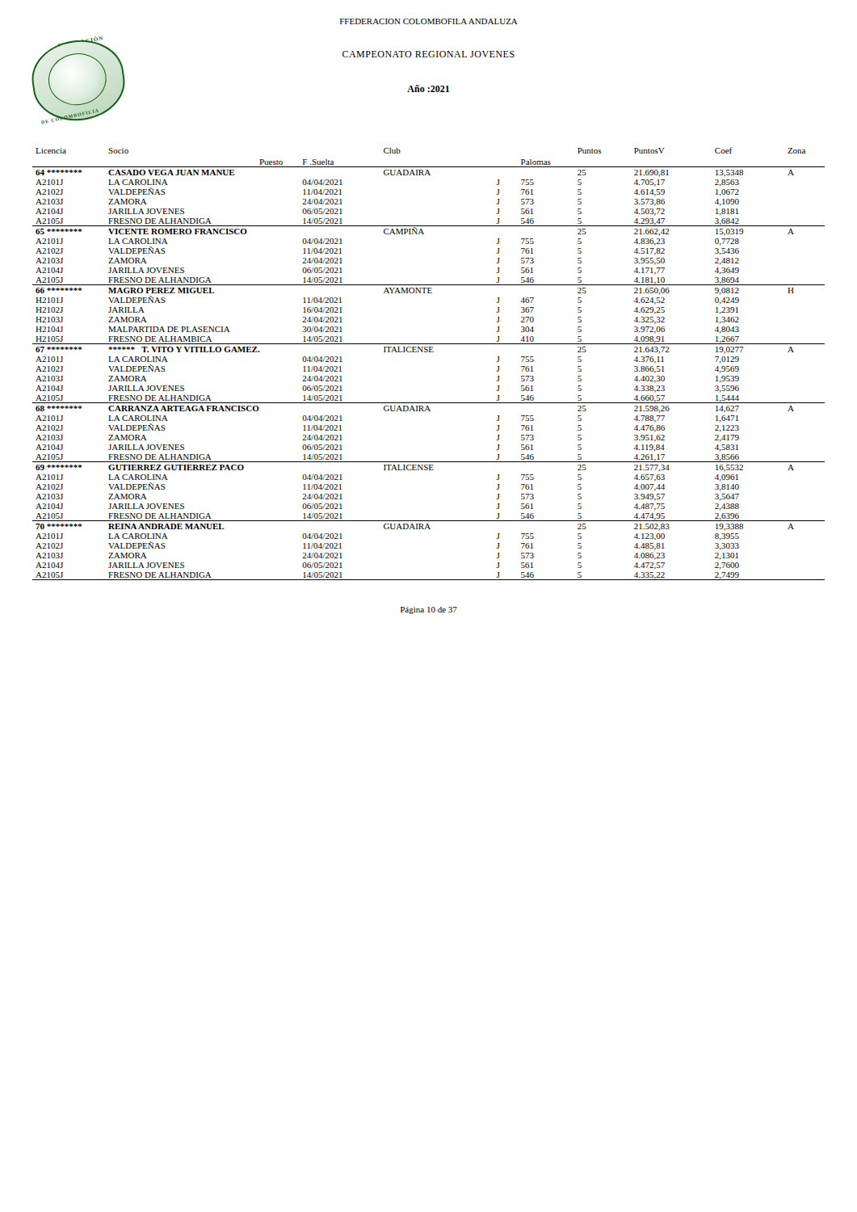FFEDERACION COLOMBOFILA ANDALUZA
FEDERACIÓN
DE COLOMBOFILIA
CAMPEONATO REGIONAL JOVENES
Año :2021
| Licencia | Socio | | Club | | | Puntos | PuntosV | Coef | Zona |
| --- | --- | --- | --- | --- | --- | --- | --- | --- | --- |
| | Puesto | F .Suelta | | | Palomas | | | | |
| 64 ******** | CASADO VEGA JUAN MANUE | | GUADAIRA | | | 25 | 21.690,81 | 13,5348 | A |
| A2101J | LA CAROLINA | 04/04/2021 | | J | 755 | 5 | 4.705,17 | 2,8563 | |
| A2102J | VALDEPEÑAS | 11/04/2021 | | J | 761 | 5 | 4.614,59 | 1,0672 | |
| A2103J | ZAMORA | 24/04/2021 | | J | 573 | 5 | 3.573,86 | 4,1090 | |
| A2104J | JARILLA JOVENES | 06/05/2021 | | J | 561 | 5 | 4.503,72 | 1,8181 | |
| A2105J | FRESNO DE ALHANDIGA | 14/05/2021 | | J | 546 | 5 | 4.293,47 | 3,6842 | |
| 65 ******** | VICENTE ROMERO FRANCISCO | | CAMPIÑA | | | 25 | 21.662,42 | 15,0319 | A |
| A2101J | LA CAROLINA | 04/04/2021 | | J | 755 | 5 | 4.836,23 | 0,7728 | |
| A2102J | VALDEPEÑAS | 11/04/2021 | | J | 761 | 5 | 4.517,82 | 3,5436 | |
| A2103J | ZAMORA | 24/04/2021 | | J | 573 | 5 | 3.955,50 | 2,4812 | |
| A2104J | JARILLA JOVENES | 06/05/2021 | | J | 561 | 5 | 4.171,77 | 4,3649 | |
| A2105J | FRESNO DE ALHANDIGA | 14/05/2021 | | J | 546 | 5 | 4.181,10 | 3,8694 | |
| 66 ******** | MAGRO PEREZ MIGUEL | | AYAMONTE | | | 25 | 21.650,06 | 9,0812 | H |
| H2101J | VALDEPEÑAS | 11/04/2021 | | J | 467 | 5 | 4.624,52 | 0,4249 | |
| H2102J | JARILLA | 16/04/2021 | | J | 367 | 5 | 4.629,25 | 1,2391 | |
| H2103J | ZAMORA | 24/04/2021 | | J | 270 | 5 | 4.325,32 | 1,3462 | |
| H2104J | MALPARTIDA DE PLASENCIA | 30/04/2021 | | J | 304 | 5 | 3.972,06 | 4,8043 | |
| H2105J | FRESNO DE ALHAMBICA | 14/05/2021 | | J | 410 | 5 | 4.098,91 | 1,2667 | |
| 67 ******** | ****** T. VITO Y VITILLO GAMEZ. | | ITALICENSE | | | 25 | 21.643,72 | 19,0277 | A |
| A2101J | LA CAROLINA | 04/04/2021 | | J | 755 | 5 | 4.376,11 | 7,0129 | |
| A2102J | VALDEPEÑAS | 11/04/2021 | | J | 761 | 5 | 3.866,51 | 4,9569 | |
| A2103J | ZAMORA | 24/04/2021 | | J | 573 | 5 | 4.402,30 | 1,9539 | |
| A2104J | JARILLA JOVENES | 06/05/2021 | | J | 561 | 5 | 4.338,23 | 3,5596 | |
| A2105J | FRESNO DE ALHANDIGA | 14/05/2021 | | J | 546 | 5 | 4.660,57 | 1,5444 | |
| 68 ******** | CARRANZA ARTEAGA FRANCISCO | | GUADAIRA | | | 25 | 21.598,26 | 14,627 | A |
| A2101J | LA CAROLINA | 04/04/2021 | | J | 755 | 5 | 4.788,77 | 1,6471 | |
| A2102J | VALDEPEÑAS | 11/04/2021 | | J | 761 | 5 | 4.476,86 | 2,1223 | |
| A2103J | ZAMORA | 24/04/2021 | | J | 573 | 5 | 3.951,62 | 2,4179 | |
| A2104J | JARILLA JOVENES | 06/05/2021 | | J | 561 | 5 | 4.119,84 | 4,5831 | |
| A2105J | FRESNO DE ALHANDIGA | 14/05/2021 | | J | 546 | 5 | 4.261,17 | 3,8566 | |
| 69 ******** | GUTIERREZ GUTIERREZ PACO | | ITALICENSE | | | 25 | 21.577,34 | 16,5532 | A |
| A2101J | LA CAROLINA | 04/04/2021 | | J | 755 | 5 | 4.657,63 | 4,0961 | |
| A2102J | VALDEPEÑAS | 11/04/2021 | | J | 761 | 5 | 4.007,44 | 3,8140 | |
| A2103J | ZAMORA | 24/04/2021 | | J | 573 | 5 | 3.949,57 | 3,5647 | |
| A2104J | JARILLA JOVENES | 06/05/2021 | | J | 561 | 5 | 4.487,75 | 2,4388 | |
| A2105J | FRESNO DE ALHANDIGA | 14/05/2021 | | J | 546 | 5 | 4.474,95 | 2,6396 | |
| 70 ******** | REINA ANDRADE MANUEL | | GUADAIRA | | | 25 | 21.502,83 | 19,3388 | A |
| A2101J | LA CAROLINA | 04/04/2021 | | J | 755 | 5 | 4.123,00 | 8,3955 | |
| A2102J | VALDEPEÑAS | 11/04/2021 | | J | 761 | 5 | 4.485,81 | 3,3033 | |
| A2103J | ZAMORA | 24/04/2021 | | J | 573 | 5 | 4.086,23 | 2,1301 | |
| A2104J | JARILLA JOVENES | 06/05/2021 | | J | 561 | 5 | 4.472,57 | 2,7600 | |
| A2105J | FRESNO DE ALHANDIGA | 14/05/2021 | | J | 546 | 5 | 4.335,22 | 2,7499 | |
Página 10 de 37